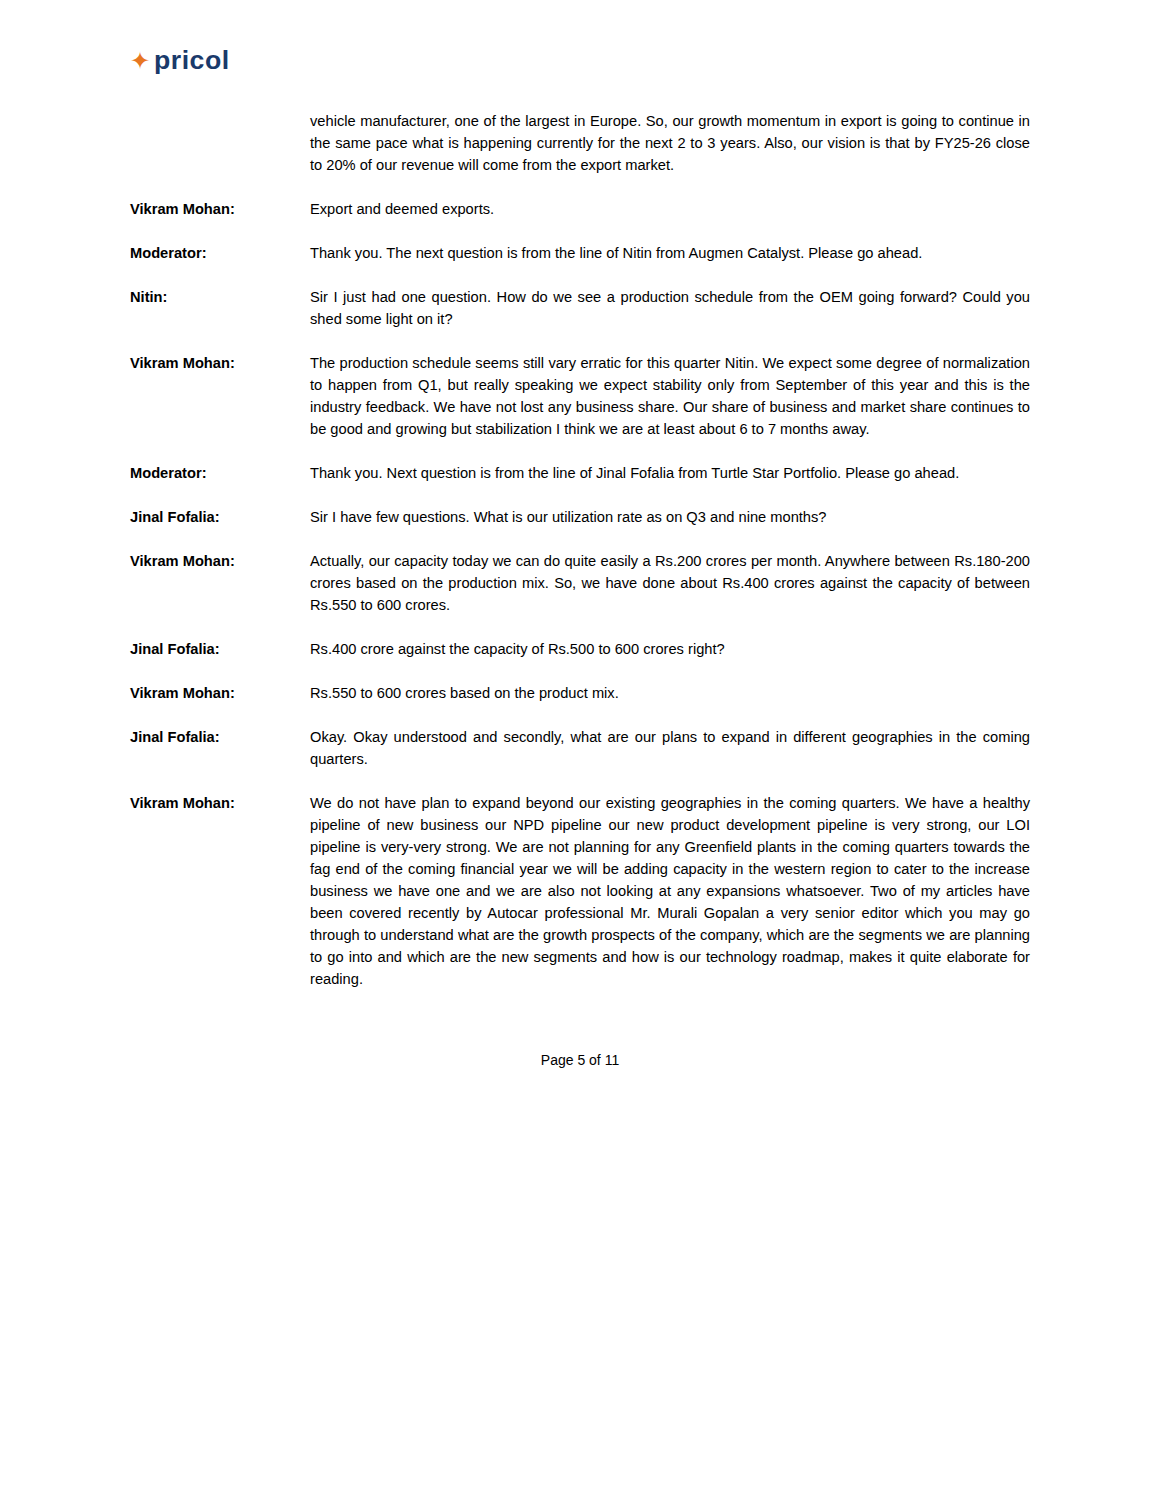✦pricol
vehicle manufacturer, one of the largest in Europe. So, our growth momentum in export is going to continue in the same pace what is happening currently for the next 2 to 3 years. Also, our vision is that by FY25-26 close to 20% of our revenue will come from the export market.
Vikram Mohan:
Export and deemed exports.
Moderator:
Thank you. The next question is from the line of Nitin from Augmen Catalyst. Please go ahead.
Nitin:
Sir I just had one question. How do we see a production schedule from the OEM going forward? Could you shed some light on it?
Vikram Mohan:
The production schedule seems still vary erratic for this quarter Nitin. We expect some degree of normalization to happen from Q1, but really speaking we expect stability only from September of this year and this is the industry feedback. We have not lost any business share. Our share of business and market share continues to be good and growing but stabilization I think we are at least about 6 to 7 months away.
Moderator:
Thank you. Next question is from the line of Jinal Fofalia from Turtle Star Portfolio. Please go ahead.
Jinal Fofalia:
Sir I have few questions. What is our utilization rate as on Q3 and nine months?
Vikram Mohan:
Actually, our capacity today we can do quite easily a Rs.200 crores per month. Anywhere between Rs.180-200 crores based on the production mix. So, we have done about Rs.400 crores against the capacity of between Rs.550 to 600 crores.
Jinal Fofalia:
Rs.400 crore against the capacity of Rs.500 to 600 crores right?
Vikram Mohan:
Rs.550 to 600 crores based on the product mix.
Jinal Fofalia:
Okay. Okay understood and secondly, what are our plans to expand in different geographies in the coming quarters.
Vikram Mohan:
We do not have plan to expand beyond our existing geographies in the coming quarters. We have a healthy pipeline of new business our NPD pipeline our new product development pipeline is very strong, our LOI pipeline is very-very strong. We are not planning for any Greenfield plants in the coming quarters towards the fag end of the coming financial year we will be adding capacity in the western region to cater to the increase business we have one and we are also not looking at any expansions whatsoever. Two of my articles have been covered recently by Autocar professional Mr. Murali Gopalan a very senior editor which you may go through to understand what are the growth prospects of the company, which are the segments we are planning to go into and which are the new segments and how is our technology roadmap, makes it quite elaborate for reading.
Page 5 of 11